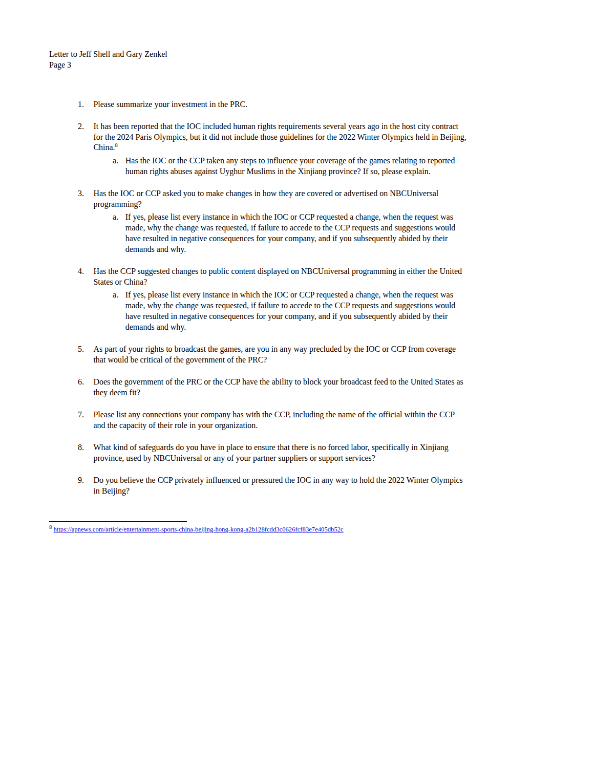Letter to Jeff Shell and Gary Zenkel
Page 3
Please summarize your investment in the PRC.
It has been reported that the IOC included human rights requirements several years ago in the host city contract for the 2024 Paris Olympics, but it did not include those guidelines for the 2022 Winter Olympics held in Beijing, China.8
Has the IOC or the CCP taken any steps to influence your coverage of the games relating to reported human rights abuses against Uyghur Muslims in the Xinjiang province? If so, please explain.
Has the IOC or CCP asked you to make changes in how they are covered or advertised on NBCUniversal programming?
If yes, please list every instance in which the IOC or CCP requested a change, when the request was made, why the change was requested, if failure to accede to the CCP requests and suggestions would have resulted in negative consequences for your company, and if you subsequently abided by their demands and why.
Has the CCP suggested changes to public content displayed on NBCUniversal programming in either the United States or China?
If yes, please list every instance in which the IOC or CCP requested a change, when the request was made, why the change was requested, if failure to accede to the CCP requests and suggestions would have resulted in negative consequences for your company, and if you subsequently abided by their demands and why.
As part of your rights to broadcast the games, are you in any way precluded by the IOC or CCP from coverage that would be critical of the government of the PRC?
Does the government of the PRC or the CCP have the ability to block your broadcast feed to the United States as they deem fit?
Please list any connections your company has with the CCP, including the name of the official within the CCP and the capacity of their role in your organization.
What kind of safeguards do you have in place to ensure that there is no forced labor, specifically in Xinjiang province, used by NBCUniversal or any of your partner suppliers or support services?
Do you believe the CCP privately influenced or pressured the IOC in any way to hold the 2022 Winter Olympics in Beijing?
8 https://apnews.com/article/entertainment-sports-china-beijing-hong-kong-a2b128fcdd3c0626fcf83e7e405db52c